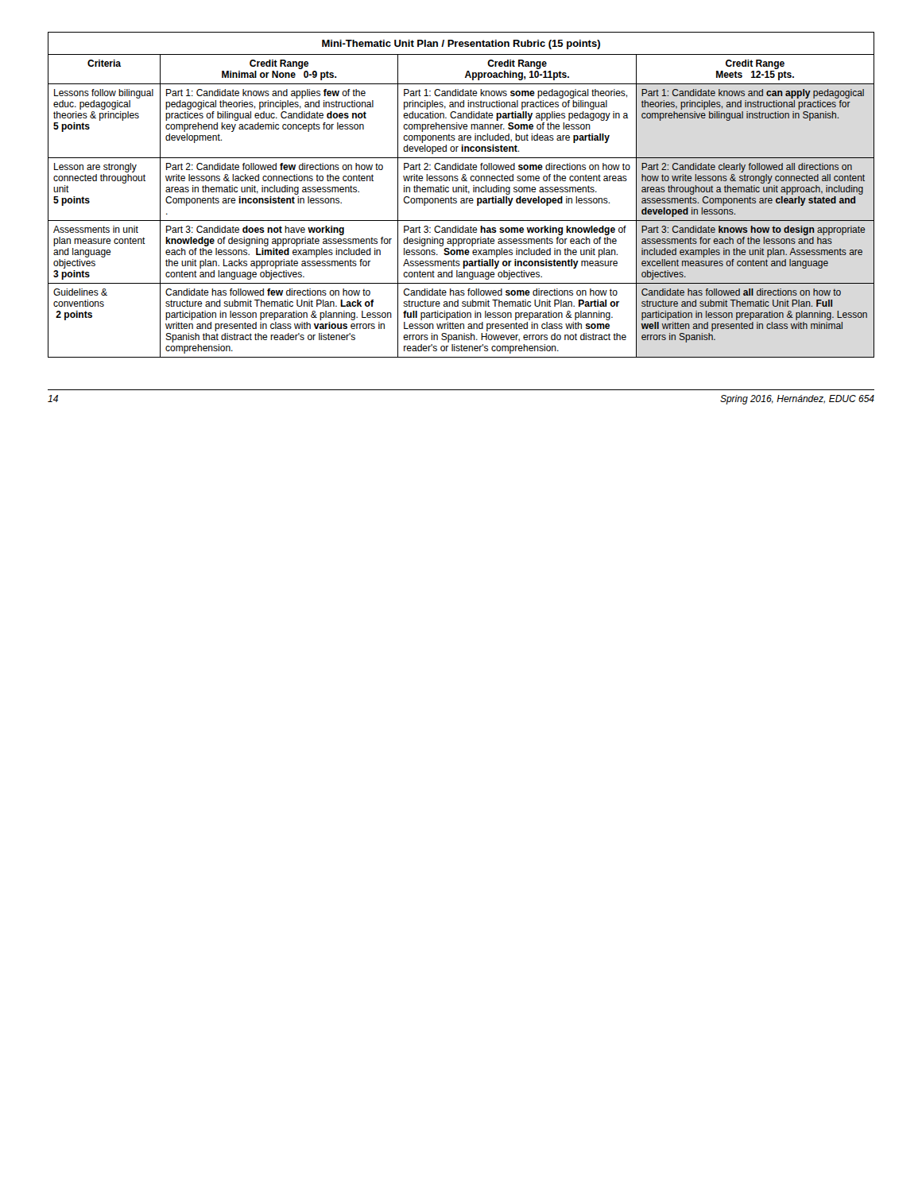Mini-Thematic Unit Plan / Presentation Rubric (15 points)
| Criteria | Credit Range Minimal or None 0-9 pts. | Credit Range Approaching, 10-11pts. | Credit Range Meets 12-15 pts. |
| --- | --- | --- | --- |
| Lessons follow bilingual educ. pedagogical theories & principles 5 points | Part 1: Candidate knows and applies few of the pedagogical theories, principles, and instructional practices of bilingual educ. Candidate does not comprehend key academic concepts for lesson development. | Part 1: Candidate knows some pedagogical theories, principles, and instructional practices of bilingual education. Candidate partially applies pedagogy in a comprehensive manner. Some of the lesson components are included, but ideas are partially developed or inconsistent . | Part 1: Candidate knows and can apply pedagogical theories, principles, and instructional practices for comprehensive bilingual instruction in Spanish. |
| Lesson are strongly connected throughout unit 5 points | Part 2: Candidate followed few directions on how to write lessons & lacked connections to the content areas in thematic unit, including assessments. Components are inconsistent in lessons. . | Part 2: Candidate followed some directions on how to write lessons & connected some of the content areas in thematic unit, including some assessments. Components are partially developed in lessons. | Part 2: Candidate clearly followed all directions on how to write lessons & strongly connected all content areas throughout a thematic unit approach, including assessments. Components are clearly stated and developed in lessons. |
| Assessments in unit plan measure content and language objectives 3 points | Part 3: Candidate does not have working knowledge of designing appropriate assessments for each of the lessons. Limited examples included in the unit plan. Lacks appropriate assessments for content and language objectives. | Part 3: Candidate has some working knowledge of designing appropriate assessments for each of the lessons. Some examples included in the unit plan. Assessments partially or inconsistently measure content and language objectives. | Part 3: Candidate knows how to design appropriate assessments for each of the lessons and has included examples in the unit plan. Assessments are excellent measures of content and language objectives. |
| Guidelines & conventions 2 points | Candidate has followed few directions on how to structure and submit Thematic Unit Plan. Lack of participation in lesson preparation & planning. Lesson written and presented in class with various errors in Spanish that distract the reader's or listener's comprehension. | Candidate has followed some directions on how to structure and submit Thematic Unit Plan. Partial or full participation in lesson preparation & planning. Lesson written and presented in class with some errors in Spanish. However, errors do not distract the reader's or listener's comprehension. | Candidate has followed all directions on how to structure and submit Thematic Unit Plan. Full participation in lesson preparation & planning. Lesson well written and presented in class with minimal errors in Spanish. |
14 Spring 2016, Hernández, EDUC 654